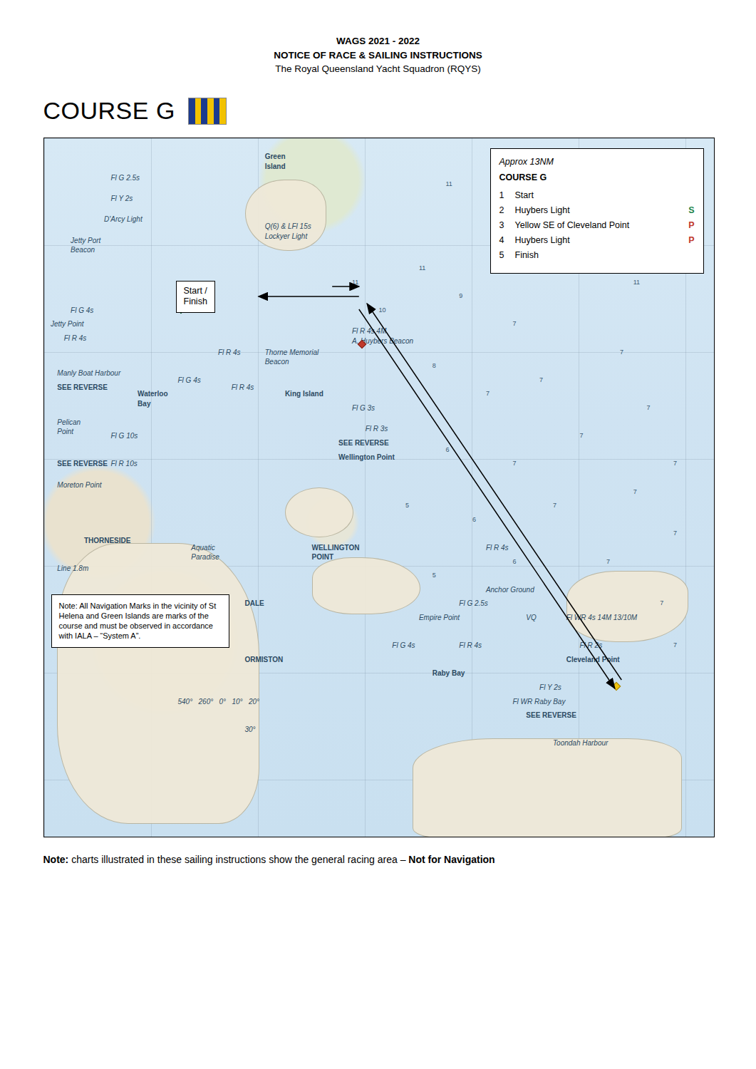WAGS 2021 - 2022
NOTICE OF RACE & SAILING INSTRUCTIONS
The Royal Queensland Yacht Squadron (RQYS)
COURSE G
Green
Island Fl G 2.5s Fl Y 2s D'Arcy Light Jetty Port
Beacon Q(6) & LFl 15s
Lockyer Light Fl G 4s Fl R 4s Jetty Point Fl R 4s Fl R 4s 4M
A. Huybers Beacon Thorne Memorial
Beacon Manly Boat Harbour SEE REVERSE Fl G 4s Fl R 4s Waterloo
Bay King Island Pelican
Point Fl G 3s Fl G 10s Fl R 3s SEE REVERSE SEE REVERSE Fl R 10s Wellington Point Moreton Point THORNESIDE Aquatic
Paradise WELLINGTON
POINT Fl R 4s Line 1.8m Anchor Ground DALE Fl G 2.5s Empire Point VQ Fl WR 4s 14M 13/10M Fl G 4s Fl R 4s Fl R 2s Cleveland Point ORMISTON Raby Bay Fl Y 2s Fl WR Raby Bay SEE REVERSE Toondah Harbour 540° 260° 0° 10° 20° 30° 11 9 7 8 7 7 6 7 7 7 7 5 6 7 7 5 6 7 7 10 11 11 11 11 11 11 7 7 7
Approx 13NM
COURSE G
| 1 | Start | |
| 2 | Huybers Light | S |
| 3 | Yellow SE of Cleveland Point | P |
| 4 | Huybers Light | P |
| 5 | Finish | |
Start /
Finish
Note: All Navigation Marks in the vicinity of St Helena and Green Islands are marks of the course and must be observed in accordance with IALA – “System A”.
Note: charts illustrated in these sailing instructions show the general racing area – Not for Navigation